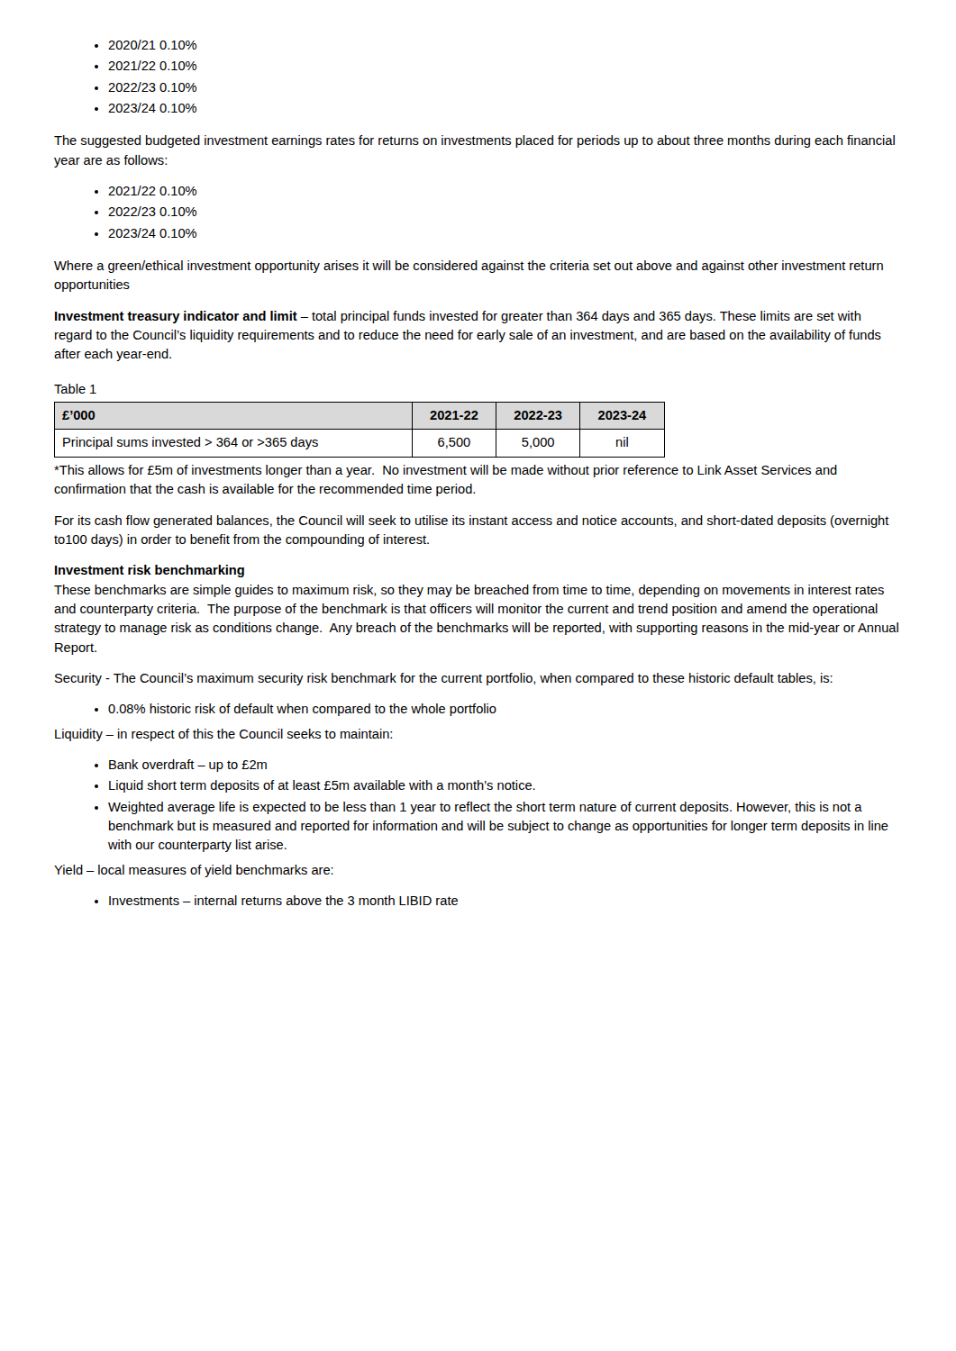2020/21 0.10%
2021/22 0.10%
2022/23 0.10%
2023/24 0.10%
The suggested budgeted investment earnings rates for returns on investments placed for periods up to about three months during each financial year are as follows:
2021/22 0.10%
2022/23 0.10%
2023/24 0.10%
Where a green/ethical investment opportunity arises it will be considered against the criteria set out above and against other investment return opportunities
Investment treasury indicator and limit – total principal funds invested for greater than 364 days and 365 days. These limits are set with regard to the Council’s liquidity requirements and to reduce the need for early sale of an investment, and are based on the availability of funds after each year-end.
Table 1
| £’000 | 2021-22 | 2022-23 | 2023-24 |
| --- | --- | --- | --- |
| Principal sums invested > 364 or >365 days | 6,500 | 5,000 | nil |
*This allows for £5m of investments longer than a year. No investment will be made without prior reference to Link Asset Services and confirmation that the cash is available for the recommended time period.
For its cash flow generated balances, the Council will seek to utilise its instant access and notice accounts, and short-dated deposits (overnight to100 days) in order to benefit from the compounding of interest.
Investment risk benchmarking
These benchmarks are simple guides to maximum risk, so they may be breached from time to time, depending on movements in interest rates and counterparty criteria. The purpose of the benchmark is that officers will monitor the current and trend position and amend the operational strategy to manage risk as conditions change. Any breach of the benchmarks will be reported, with supporting reasons in the mid-year or Annual Report.
Security - The Council’s maximum security risk benchmark for the current portfolio, when compared to these historic default tables, is:
0.08% historic risk of default when compared to the whole portfolio
Liquidity – in respect of this the Council seeks to maintain:
Bank overdraft – up to £2m
Liquid short term deposits of at least £5m available with a month’s notice.
Weighted average life is expected to be less than 1 year to reflect the short term nature of current deposits. However, this is not a benchmark but is measured and reported for information and will be subject to change as opportunities for longer term deposits in line with our counterparty list arise.
Yield – local measures of yield benchmarks are:
Investments – internal returns above the 3 month LIBID rate